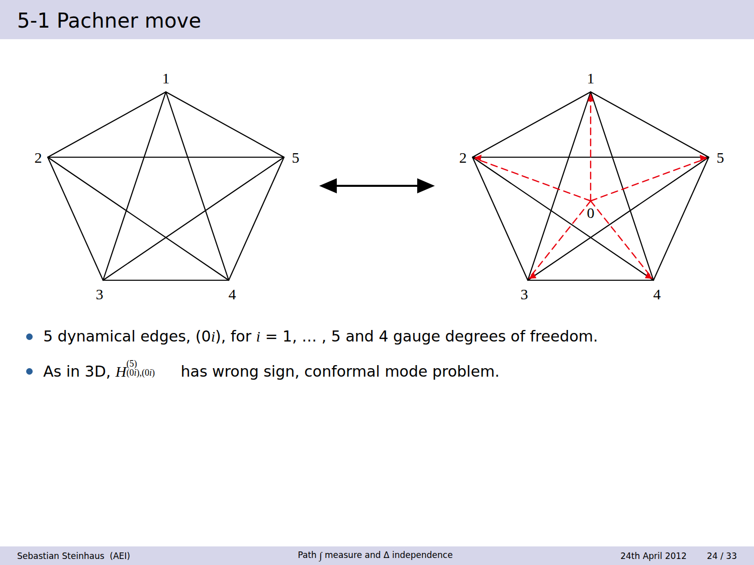5-1 Pachner move
1 2 5 3 4 1 2 5 3 4 0
5 dynamical edges, (0i), for i = 1, … , 5 and 4 gauge degrees of freedom.
As in 3D, H(5)(0i),(0i) has wrong sign, conformal mode problem.
Sebastian Steinhaus (AEI)
Path ∫ measure and Δ independence
24th April 201224 / 33